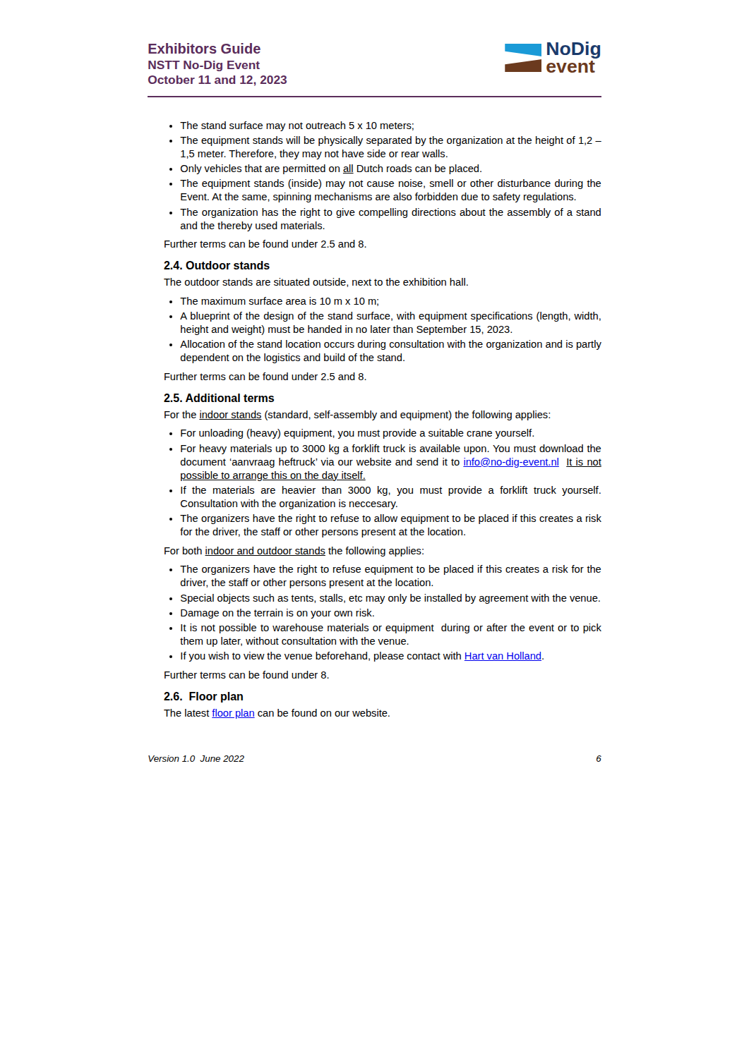Exhibitors Guide
NSTT No-Dig Event
October 11 and 12, 2023
NoDig event
The stand surface may not outreach 5 x 10 meters;
The equipment stands will be physically separated by the organization at the height of 1,2 – 1,5 meter. Therefore, they may not have side or rear walls.
Only vehicles that are permitted on all Dutch roads can be placed.
The equipment stands (inside) may not cause noise, smell or other disturbance during the Event. At the same, spinning mechanisms are also forbidden due to safety regulations.
The organization has the right to give compelling directions about the assembly of a stand and the thereby used materials.
Further terms can be found under 2.5 and 8.
2.4. Outdoor stands
The outdoor stands are situated outside, next to the exhibition hall.
The maximum surface area is 10 m x 10 m;
A blueprint of the design of the stand surface, with equipment specifications (length, width, height and weight) must be handed in no later than September 15, 2023.
Allocation of the stand location occurs during consultation with the organization and is partly dependent on the logistics and build of the stand.
Further terms can be found under 2.5 and 8.
2.5. Additional terms
For the indoor stands (standard, self-assembly and equipment) the following applies:
For unloading (heavy) equipment, you must provide a suitable crane yourself.
For heavy materials up to 3000 kg a forklift truck is available upon. You must download the document ‘aanvraag heftruck’ via our website and send it to info@no-dig-event.nl It is not possible to arrange this on the day itself.
If the materials are heavier than 3000 kg, you must provide a forklift truck yourself. Consultation with the organization is neccesary.
The organizers have the right to refuse to allow equipment to be placed if this creates a risk for the driver, the staff or other persons present at the location.
For both indoor and outdoor stands the following applies:
The organizers have the right to refuse equipment to be placed if this creates a risk for the driver, the staff or other persons present at the location.
Special objects such as tents, stalls, etc may only be installed by agreement with the venue.
Damage on the terrain is on your own risk.
It is not possible to warehouse materials or equipment during or after the event or to pick them up later, without consultation with the venue.
If you wish to view the venue beforehand, please contact with Hart van Holland.
Further terms can be found under 8.
2.6. Floor plan
The latest floor plan can be found on our website.
Version 1.0 June 2022 6